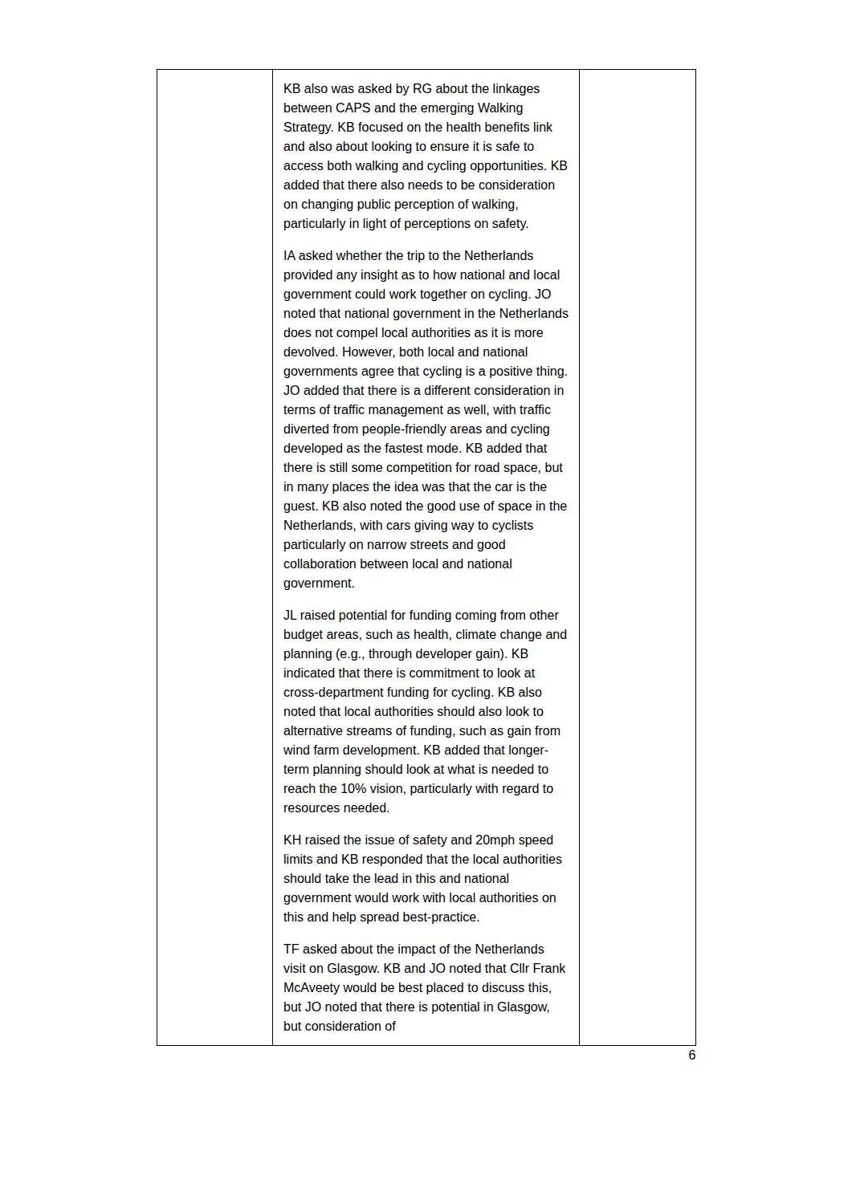| | KB also was asked by RG about the linkages between CAPS and the emerging Walking Strategy. KB focused on the health benefits link and also about looking to ensure it is safe to access both walking and cycling opportunities. KB added that there also needs to be consideration on changing public perception of walking, particularly in light of perceptions on safety. IA asked whether the trip to the Netherlands provided any insight as to how national and local government could work together on cycling. JO noted that national government in the Netherlands does not compel local authorities as it is more devolved. However, both local and national governments agree that cycling is a positive thing. JO added that there is a different consideration in terms of traffic management as well, with traffic diverted from people-friendly areas and cycling developed as the fastest mode. KB added that there is still some competition for road space, but in many places the idea was that the car is the guest. KB also noted the good use of space in the Netherlands, with cars giving way to cyclists particularly on narrow streets and good collaboration between local and national government. JL raised potential for funding coming from other budget areas, such as health, climate change and planning (e.g., through developer gain). KB indicated that there is commitment to look at cross-department funding for cycling. KB also noted that local authorities should also look to alternative streams of funding, such as gain from wind farm development. KB added that longer-term planning should look at what is needed to reach the 10% vision, particularly with regard to resources needed. KH raised the issue of safety and 20mph speed limits and KB responded that the local authorities should take the lead in this and national government would work with local authorities on this and help spread best-practice. TF asked about the impact of the Netherlands visit on Glasgow. KB and JO noted that Cllr Frank McAveety would be best placed to discuss this, but JO noted that there is potential in Glasgow, but consideration of | |
6